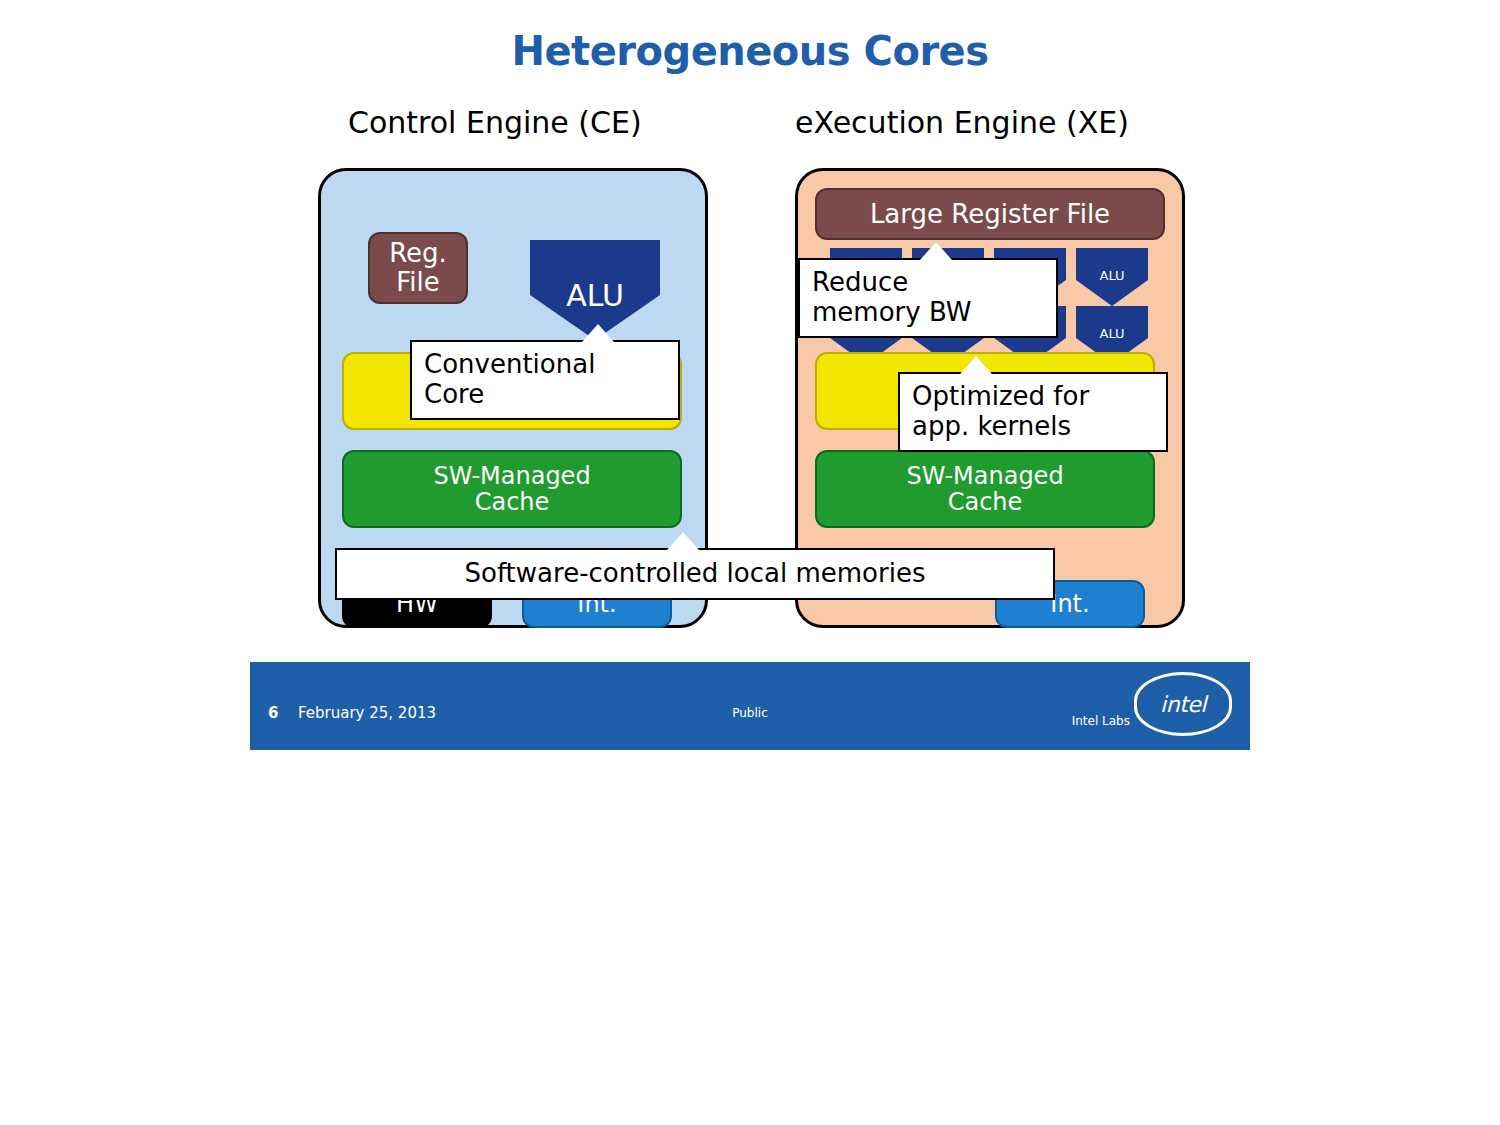Heterogeneous Cores
Control Engine (CE)
eXecution Engine (XE)
Reg.
File
ALU
Memory
SW-Managed
Cache
HW
Int.
Large Register File
ALU
ALU
ALU
ALU
ALU
ALU
ALU
ALU
Scratchpad
SW-Managed
Cache
Int.
Conventional
Core
Reduce
memory BW
Optimized for
app. kernels
Software-controlled local memories
6
February 25, 2013
Public
Intel Labs
intel